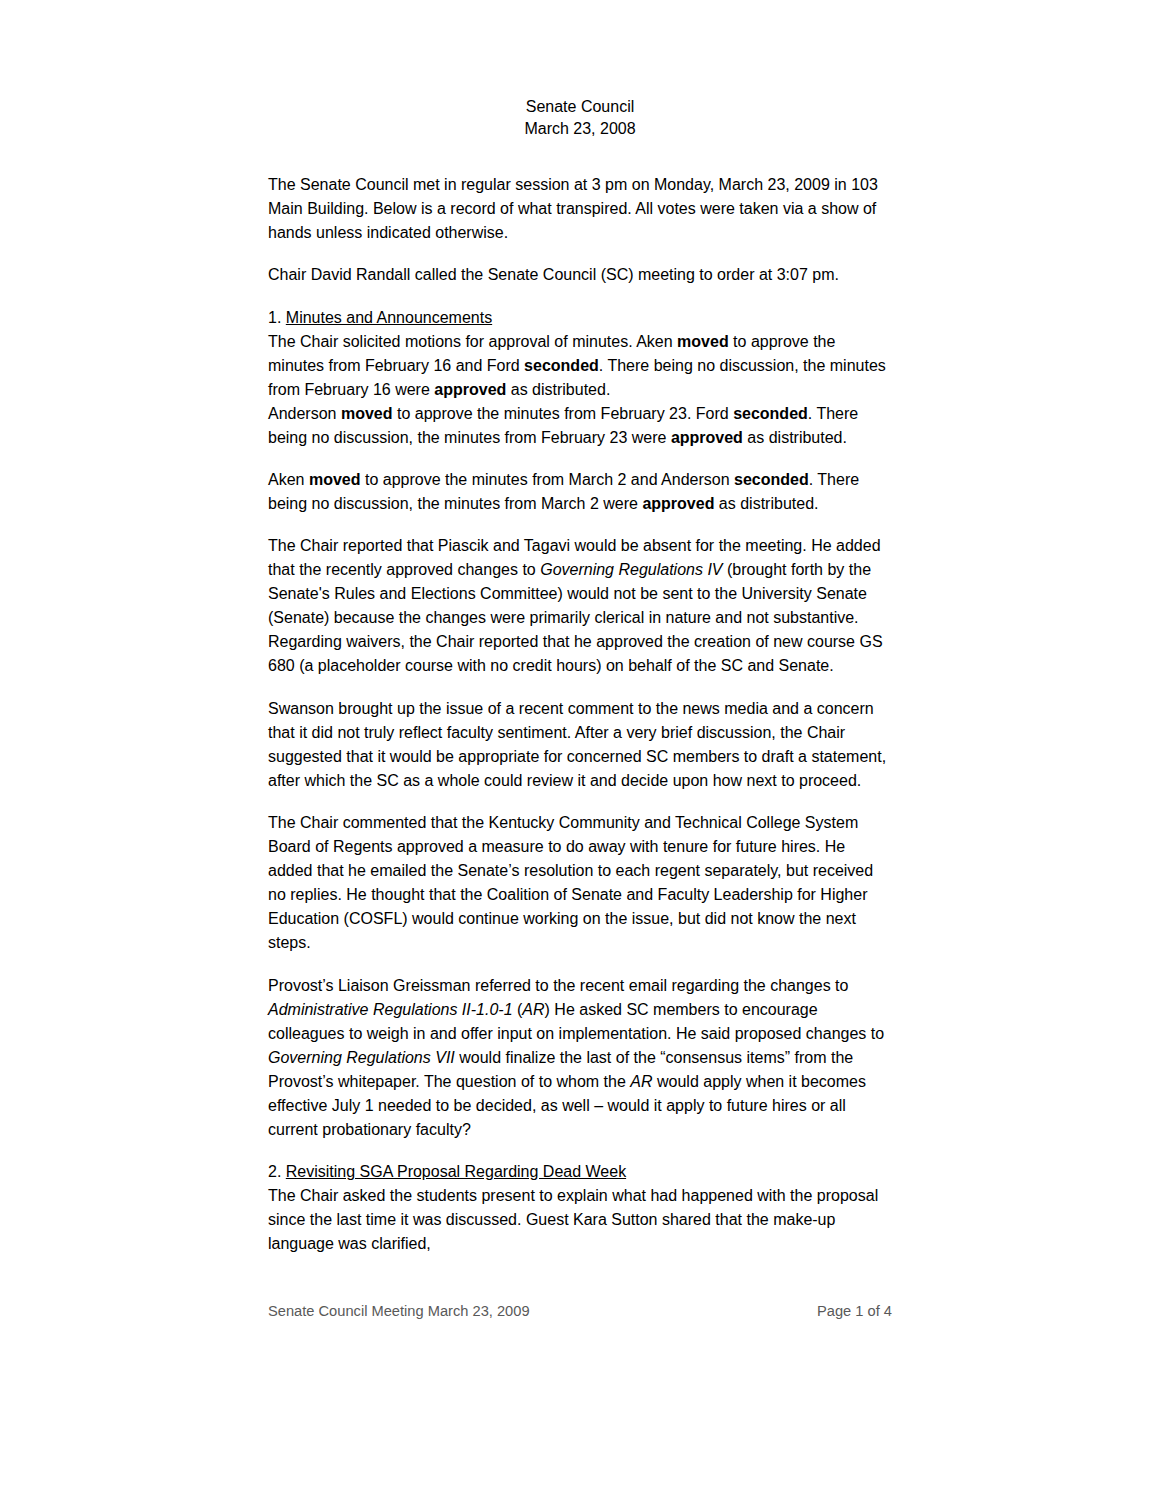Senate Council
March 23, 2008
The Senate Council met in regular session at 3 pm on Monday, March 23, 2009 in 103 Main Building. Below is a record of what transpired. All votes were taken via a show of hands unless indicated otherwise.
Chair David Randall called the Senate Council (SC) meeting to order at 3:07 pm.
1. Minutes and Announcements
The Chair solicited motions for approval of minutes. Aken moved to approve the minutes from February 16 and Ford seconded. There being no discussion, the minutes from February 16 were approved as distributed.
Anderson moved to approve the minutes from February 23. Ford seconded. There being no discussion, the minutes from February 23 were approved as distributed.
Aken moved to approve the minutes from March 2 and Anderson seconded. There being no discussion, the minutes from March 2 were approved as distributed.
The Chair reported that Piascik and Tagavi would be absent for the meeting. He added that the recently approved changes to Governing Regulations IV (brought forth by the Senate's Rules and Elections Committee) would not be sent to the University Senate (Senate) because the changes were primarily clerical in nature and not substantive. Regarding waivers, the Chair reported that he approved the creation of new course GS 680 (a placeholder course with no credit hours) on behalf of the SC and Senate.
Swanson brought up the issue of a recent comment to the news media and a concern that it did not truly reflect faculty sentiment. After a very brief discussion, the Chair suggested that it would be appropriate for concerned SC members to draft a statement, after which the SC as a whole could review it and decide upon how next to proceed.
The Chair commented that the Kentucky Community and Technical College System Board of Regents approved a measure to do away with tenure for future hires. He added that he emailed the Senate’s resolution to each regent separately, but received no replies. He thought that the Coalition of Senate and Faculty Leadership for Higher Education (COSFL) would continue working on the issue, but did not know the next steps.
Provost’s Liaison Greissman referred to the recent email regarding the changes to Administrative Regulations II-1.0-1 (AR) He asked SC members to encourage colleagues to weigh in and offer input on implementation. He said proposed changes to Governing Regulations VII would finalize the last of the “consensus items” from the Provost’s whitepaper. The question of to whom the AR would apply when it becomes effective July 1 needed to be decided, as well – would it apply to future hires or all current probationary faculty?
2. Revisiting SGA Proposal Regarding Dead Week
The Chair asked the students present to explain what had happened with the proposal since the last time it was discussed. Guest Kara Sutton shared that the make-up language was clarified,
Senate Council Meeting March 23, 2009 Page 1 of 4